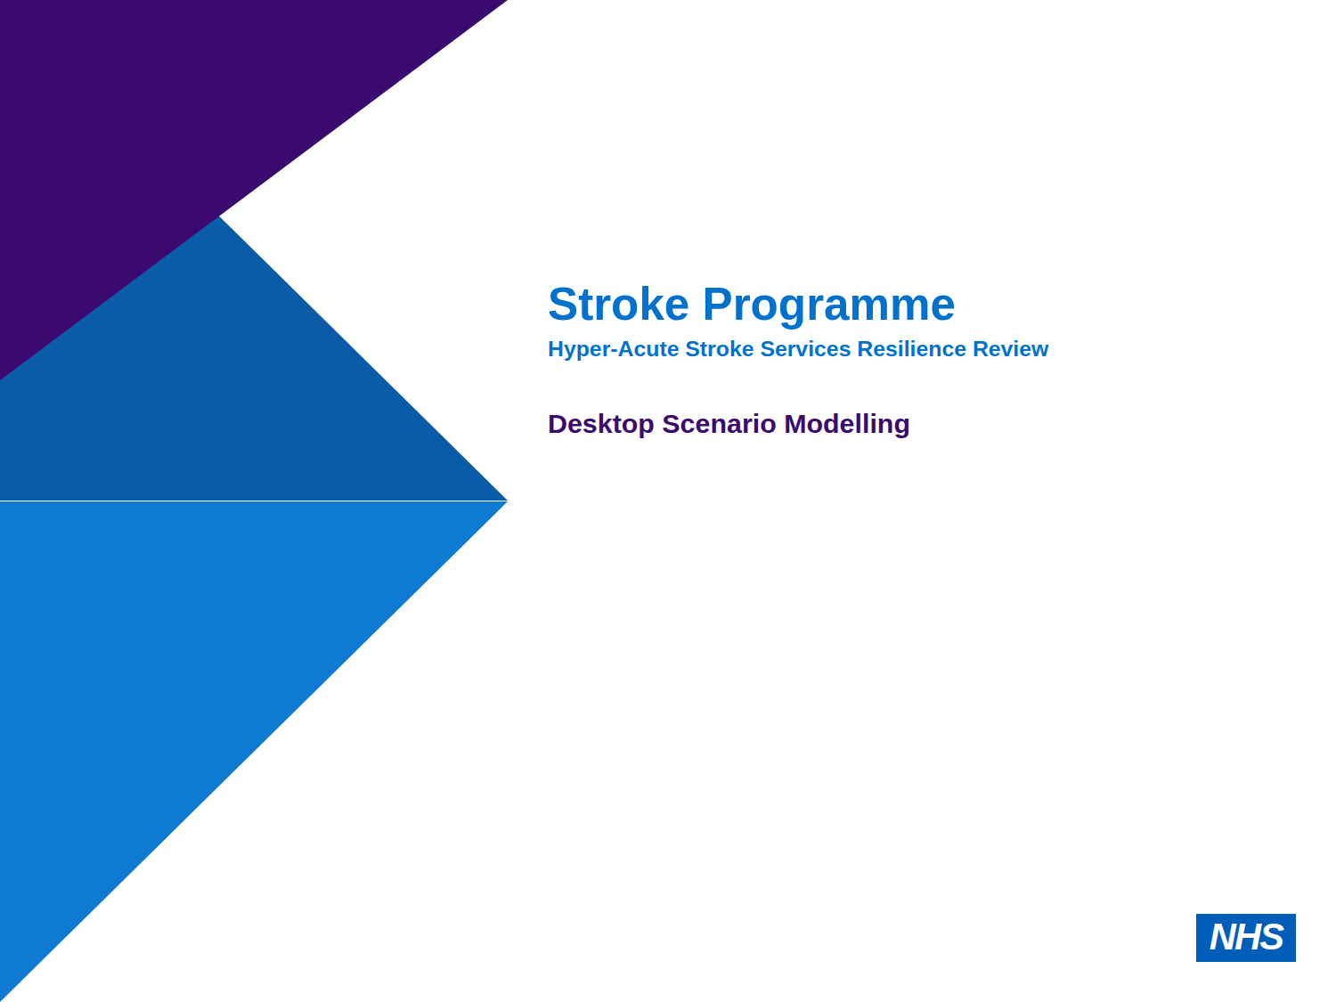Stroke Programme
Hyper-Acute Stroke Services Resilience Review
Desktop Scenario Modelling
NHS